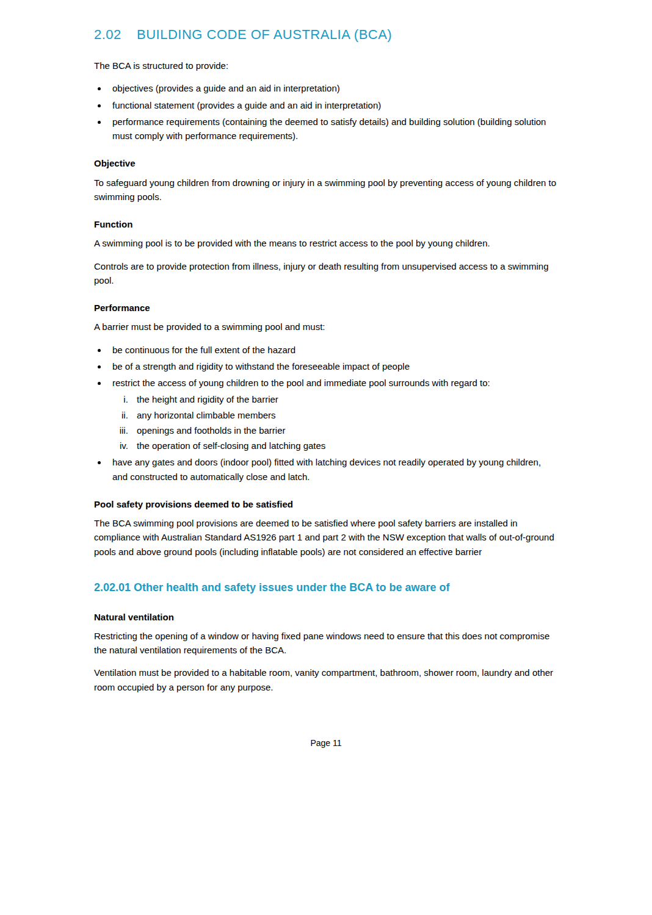2.02 BUILDING CODE OF AUSTRALIA (BCA)
The BCA is structured to provide:
objectives (provides a guide and an aid in interpretation)
functional statement (provides a guide and an aid in interpretation)
performance requirements (containing the deemed to satisfy details) and building solution (building solution must comply with performance requirements).
Objective
To safeguard young children from drowning or injury in a swimming pool by preventing access of young children to swimming pools.
Function
A swimming pool is to be provided with the means to restrict access to the pool by young children.
Controls are to provide protection from illness, injury or death resulting from unsupervised access to a swimming pool.
Performance
A barrier must be provided to a swimming pool and must:
be continuous for the full extent of the hazard
be of a strength and rigidity to withstand the foreseeable impact of people
restrict the access of young children to the pool and immediate pool surrounds with regard to:
the height and rigidity of the barrier
any horizontal climbable members
openings and footholds in the barrier
the operation of self-closing and latching gates
have any gates and doors (indoor pool) fitted with latching devices not readily operated by young children, and constructed to automatically close and latch.
Pool safety provisions deemed to be satisfied
The BCA swimming pool provisions are deemed to be satisfied where pool safety barriers are installed in compliance with Australian Standard AS1926 part 1 and part 2 with the NSW exception that walls of out-of-ground pools and above ground pools (including inflatable pools) are not considered an effective barrier
2.02.01 Other health and safety issues under the BCA to be aware of
Natural ventilation
Restricting the opening of a window or having fixed pane windows need to ensure that this does not compromise the natural ventilation requirements of the BCA.
Ventilation must be provided to a habitable room, vanity compartment, bathroom, shower room, laundry and other room occupied by a person for any purpose.
Page 11